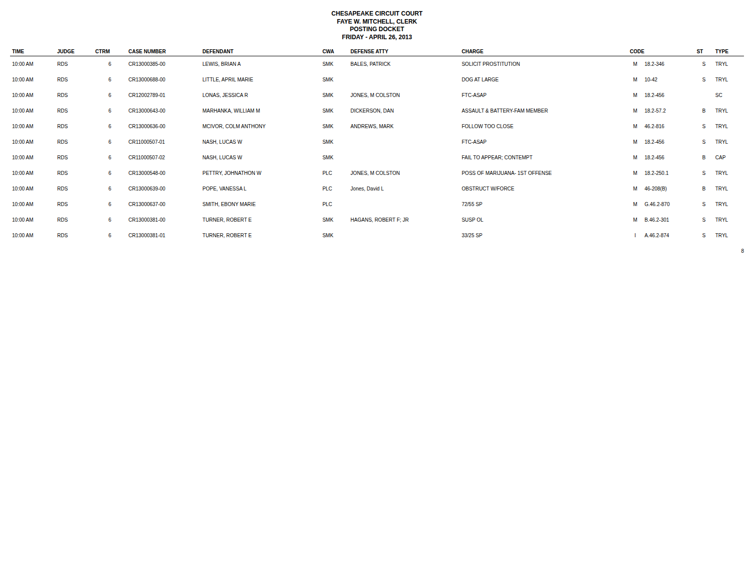CHESAPEAKE CIRCUIT COURT
FAYE W. MITCHELL, CLERK
POSTING DOCKET
FRIDAY - APRIL 26, 2013
| TIME | JUDGE | CTRM | CASE NUMBER | DEFENDANT | CWA | DEFENSE ATTY | CHARGE | CODE | ST | TYPE |
| --- | --- | --- | --- | --- | --- | --- | --- | --- | --- | --- |
| 10:00 AM | RDS | 6 | CR13000385-00 | LEWIS, BRIAN A | SMK | BALES, PATRICK | SOLICIT PROSTITUTION | M | 18.2-346 | S | TRYL |
| 10:00 AM | RDS | 6 | CR13000688-00 | LITTLE, APRIL MARIE | SMK | | DOG AT LARGE | M | 10-42 | S | TRYL |
| 10:00 AM | RDS | 6 | CR12002789-01 | LONAS, JESSICA R | SMK | JONES, M COLSTON | FTC-ASAP | M | 18.2-456 | | SC |
| 10:00 AM | RDS | 6 | CR13000643-00 | MARHANKA, WILLIAM M | SMK | DICKERSON, DAN | ASSAULT & BATTERY-FAM MEMBER | M | 18.2-57.2 | B | TRYL |
| 10:00 AM | RDS | 6 | CR13000636-00 | MCIVOR, COLM ANTHONY | SMK | ANDREWS, MARK | FOLLOW TOO CLOSE | M | 46.2-816 | S | TRYL |
| 10:00 AM | RDS | 6 | CR11000507-01 | NASH, LUCAS W | SMK | | FTC-ASAP | M | 18.2-456 | S | TRYL |
| 10:00 AM | RDS | 6 | CR11000507-02 | NASH, LUCAS W | SMK | | FAIL TO APPEAR; CONTEMPT | M | 18.2-456 | B | CAP |
| 10:00 AM | RDS | 6 | CR13000548-00 | PETTRY, JOHNATHON W | PLC | JONES, M COLSTON | POSS OF MARIJUANA- 1ST OFFENSE | M | 18.2-250.1 | S | TRYL |
| 10:00 AM | RDS | 6 | CR13000639-00 | POPE, VANESSA L | PLC | Jones, David L | OBSTRUCT W/FORCE | M | 46-208(B) | B | TRYL |
| 10:00 AM | RDS | 6 | CR13000637-00 | SMITH, EBONY MARIE | PLC | | 72/55 SP | M | G.46.2-870 | S | TRYL |
| 10:00 AM | RDS | 6 | CR13000381-00 | TURNER, ROBERT E | SMK | HAGANS, ROBERT F; JR | SUSP OL | M | B.46.2-301 | S | TRYL |
| 10:00 AM | RDS | 6 | CR13000381-01 | TURNER, ROBERT E | SMK | | 33/25 SP | I | A.46.2-874 | S | TRYL |
8